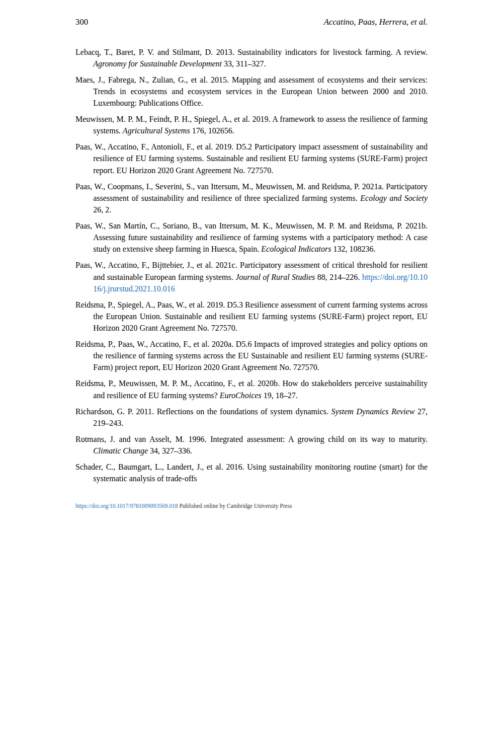300 Accatino, Paas, Herrera, et al.
Lebacq, T., Baret, P. V. and Stilmant, D. 2013. Sustainability indicators for livestock farming. A review. Agronomy for Sustainable Development 33, 311–327.
Maes, J., Fabrega, N., Zulian, G., et al. 2015. Mapping and assessment of ecosystems and their services: Trends in ecosystems and ecosystem services in the European Union between 2000 and 2010. Luxembourg: Publications Office.
Meuwissen, M. P. M., Feindt, P. H., Spiegel, A., et al. 2019. A framework to assess the resilience of farming systems. Agricultural Systems 176, 102656.
Paas, W., Accatino, F., Antonioli, F., et al. 2019. D5.2 Participatory impact assessment of sustainability and resilience of EU farming systems. Sustainable and resilient EU farming systems (SURE-Farm) project report. EU Horizon 2020 Grant Agreement No. 727570.
Paas, W., Coopmans, I., Severini, S., van Ittersum, M., Meuwissen, M. and Reidsma, P. 2021a. Participatory assessment of sustainability and resilience of three specialized farming systems. Ecology and Society 26, 2.
Paas, W., San Martín, C., Soriano, B., van Ittersum, M. K., Meuwissen, M. P. M. and Reidsma, P. 2021b. Assessing future sustainability and resilience of farming systems with a participatory method: A case study on extensive sheep farming in Huesca, Spain. Ecological Indicators 132, 108236.
Paas, W., Accatino, F., Bijttebier, J., et al. 2021c. Participatory assessment of critical threshold for resilient and sustainable European farming systems. Journal of Rural Studies 88, 214–226. https://doi.org/10.1016/j.jrurstud.2021.10.016
Reidsma, P., Spiegel, A., Paas, W., et al. 2019. D5.3 Resilience assessment of current farming systems across the European Union. Sustainable and resilient EU farming systems (SURE-Farm) project report, EU Horizon 2020 Grant Agreement No. 727570.
Reidsma, P., Paas, W., Accatino, F., et al. 2020a. D5.6 Impacts of improved strategies and policy options on the resilience of farming systems across the EU Sustainable and resilient EU farming systems (SURE-Farm) project report, EU Horizon 2020 Grant Agreement No. 727570.
Reidsma, P., Meuwissen, M. P. M., Accatino, F., et al. 2020b. How do stakeholders perceive sustainability and resilience of EU farming systems? EuroChoices 19, 18–27.
Richardson, G. P. 2011. Reflections on the foundations of system dynamics. System Dynamics Review 27, 219–243.
Rotmans, J. and van Asselt, M. 1996. Integrated assessment: A growing child on its way to maturity. Climatic Change 34, 327–336.
Schader, C., Baumgart, L., Landert, J., et al. 2016. Using sustainability monitoring routine (smart) for the systematic analysis of trade-offs
https://doi.org/10.1017/9781009093569.018 Published online by Cambridge University Press